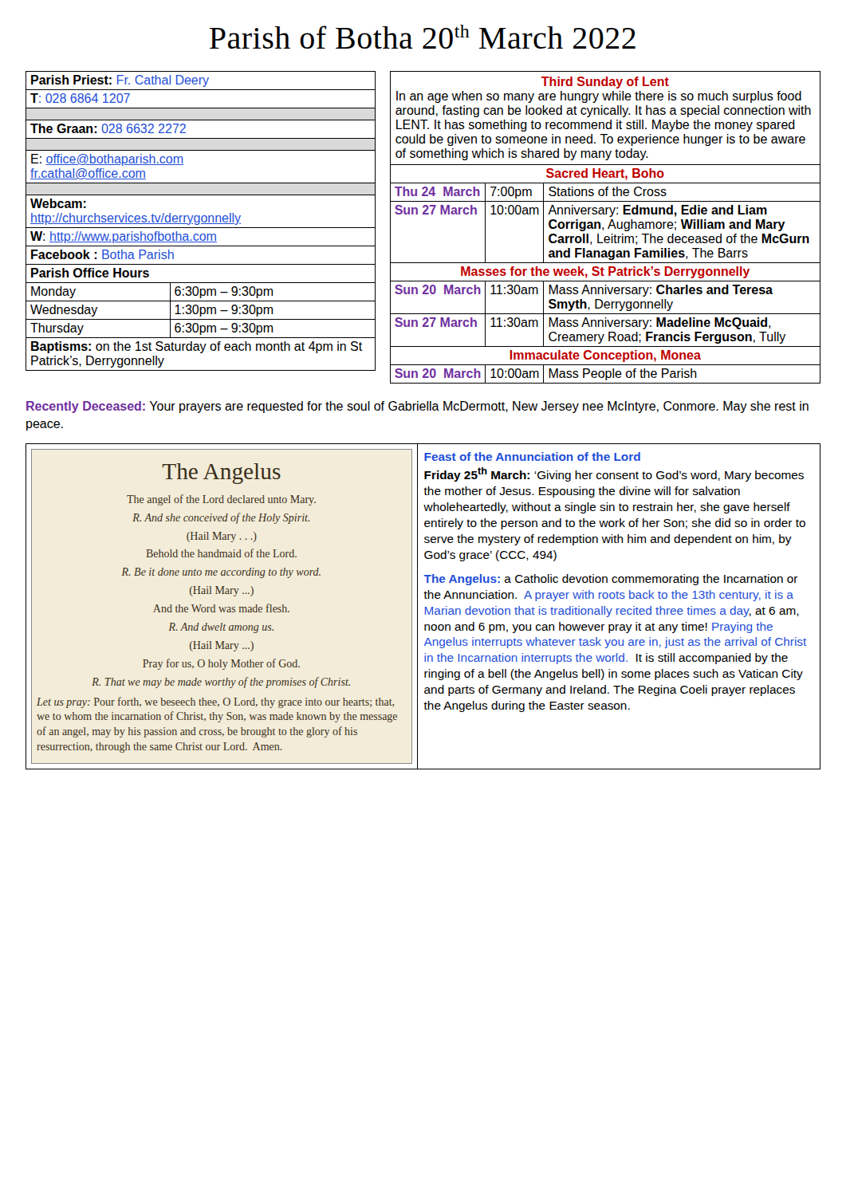Parish of Botha 20th March 2022
| Parish Priest: Fr. Cathal Deery |
| T : 028 6864 1207 |
| The Graan: 028 6632 2272 |
| E: office@bothaparish.com fr.cathal@office.com |
| Webcam: http://churchservices.tv/derrygonnelly |
| W : http://www.parishofbotha.com |
| Facebook : Botha Parish |
| Parish Office Hours |
| Monday | 6:30pm – 9:30pm |
| Wednesday | 1:30pm – 9:30pm |
| Thursday | 6:30pm – 9:30pm |
| Baptisms: on the 1st Saturday of each month at 4pm in St Patrick’s, Derrygonnelly |
Third Sunday of Lent
In an age when so many are hungry while there is so much surplus food around, fasting can be looked at cynically. It has a special connection with LENT. It has something to recommend it still. Maybe the money spared could be given to someone in need. To experience hunger is to be aware of something which is shared by many today.
| Sacred Heart, Boho |
| Thu 24 March | 7:00pm | Stations of the Cross |
| Sun 27 March | 10:00am | Anniversary: Edmund, Edie and Liam Corrigan , Aughamore; William and Mary Carroll , Leitrim; The deceased of the McGurn and Flanagan Families , The Barrs |
| Masses for the week, St Patrick’s Derrygonnelly |
| Sun 20 March | 11:30am | Mass Anniversary: Charles and Teresa Smyth , Derrygonnelly |
| Sun 27 March | 11:30am | Mass Anniversary: Madeline McQuaid , Creamery Road; Francis Ferguson , Tully |
| Immaculate Conception, Monea |
| Sun 20 March | 10:00am | Mass People of the Parish |
Recently Deceased: Your prayers are requested for the soul of Gabriella McDermott, New Jersey nee McIntyre, Conmore. May she rest in peace.
The Angelus
The angel of the Lord declared unto Mary.
R. And she conceived of the Holy Spirit.
(Hail Mary . . .)
Behold the handmaid of the Lord.
R. Be it done unto me according to thy word.
(Hail Mary ...)
And the Word was made flesh.
R. And dwelt among us.
(Hail Mary ...)
Pray for us, O holy Mother of God.
R. That we may be made worthy of the promises of Christ.
Let us pray: Pour forth, we beseech thee, O Lord, thy grace into our hearts; that, we to whom the incarnation of Christ, thy Son, was made known by the message of an angel, may by his passion and cross, be brought to the glory of his resurrection, through the same Christ our Lord. Amen.
Feast of the Annunciation of the Lord
Friday 25th March: ‘Giving her consent to God’s word, Mary becomes the mother of Jesus. Espousing the divine will for salvation wholeheartedly, without a single sin to restrain her, she gave herself entirely to the person and to the work of her Son; she did so in order to serve the mystery of redemption with him and dependent on him, by God’s grace’ (CCC, 494)
The Angelus: a Catholic devotion commemorating the Incarnation or the Annunciation. A prayer with roots back to the 13th century, it is a Marian devotion that is traditionally recited three times a day, at 6 am, noon and 6 pm, you can however pray it at any time! Praying the Angelus interrupts whatever task you are in, just as the arrival of Christ in the Incarnation interrupts the world. It is still accompanied by the ringing of a bell (the Angelus bell) in some places such as Vatican City and parts of Germany and Ireland. The Regina Coeli prayer replaces the Angelus during the Easter season.